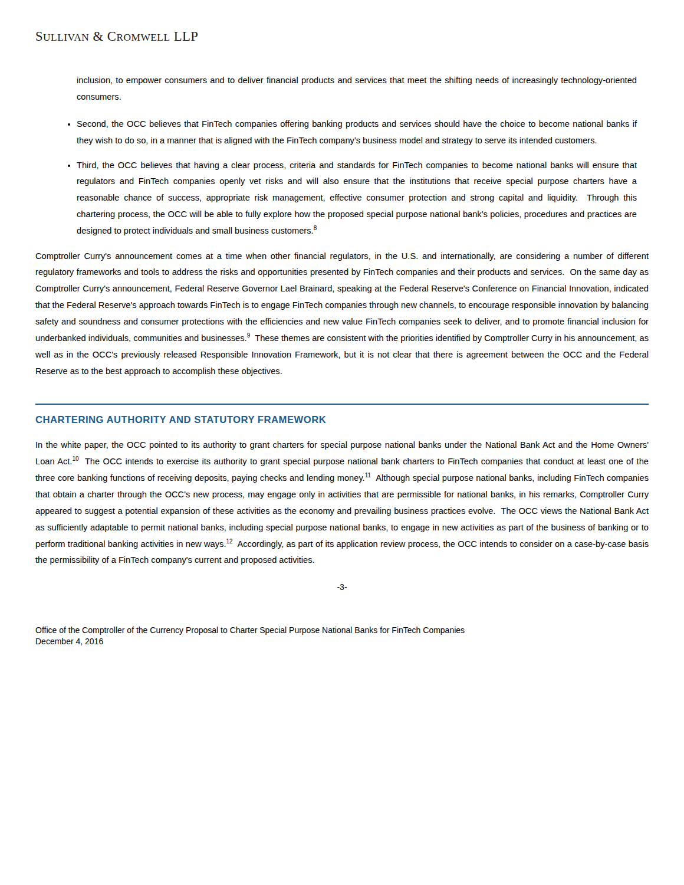SULLIVAN & CROMWELL LLP
inclusion, to empower consumers and to deliver financial products and services that meet the shifting needs of increasingly technology-oriented consumers.
Second, the OCC believes that FinTech companies offering banking products and services should have the choice to become national banks if they wish to do so, in a manner that is aligned with the FinTech company's business model and strategy to serve its intended customers.
Third, the OCC believes that having a clear process, criteria and standards for FinTech companies to become national banks will ensure that regulators and FinTech companies openly vet risks and will also ensure that the institutions that receive special purpose charters have a reasonable chance of success, appropriate risk management, effective consumer protection and strong capital and liquidity. Through this chartering process, the OCC will be able to fully explore how the proposed special purpose national bank's policies, procedures and practices are designed to protect individuals and small business customers.8
Comptroller Curry's announcement comes at a time when other financial regulators, in the U.S. and internationally, are considering a number of different regulatory frameworks and tools to address the risks and opportunities presented by FinTech companies and their products and services. On the same day as Comptroller Curry's announcement, Federal Reserve Governor Lael Brainard, speaking at the Federal Reserve's Conference on Financial Innovation, indicated that the Federal Reserve's approach towards FinTech is to engage FinTech companies through new channels, to encourage responsible innovation by balancing safety and soundness and consumer protections with the efficiencies and new value FinTech companies seek to deliver, and to promote financial inclusion for underbanked individuals, communities and businesses.9 These themes are consistent with the priorities identified by Comptroller Curry in his announcement, as well as in the OCC's previously released Responsible Innovation Framework, but it is not clear that there is agreement between the OCC and the Federal Reserve as to the best approach to accomplish these objectives.
CHARTERING AUTHORITY AND STATUTORY FRAMEWORK
In the white paper, the OCC pointed to its authority to grant charters for special purpose national banks under the National Bank Act and the Home Owners' Loan Act.10 The OCC intends to exercise its authority to grant special purpose national bank charters to FinTech companies that conduct at least one of the three core banking functions of receiving deposits, paying checks and lending money.11 Although special purpose national banks, including FinTech companies that obtain a charter through the OCC's new process, may engage only in activities that are permissible for national banks, in his remarks, Comptroller Curry appeared to suggest a potential expansion of these activities as the economy and prevailing business practices evolve. The OCC views the National Bank Act as sufficiently adaptable to permit national banks, including special purpose national banks, to engage in new activities as part of the business of banking or to perform traditional banking activities in new ways.12 Accordingly, as part of its application review process, the OCC intends to consider on a case-by-case basis the permissibility of a FinTech company's current and proposed activities.
-3-
Office of the Comptroller of the Currency Proposal to Charter Special Purpose National Banks for FinTech Companies
December 4, 2016